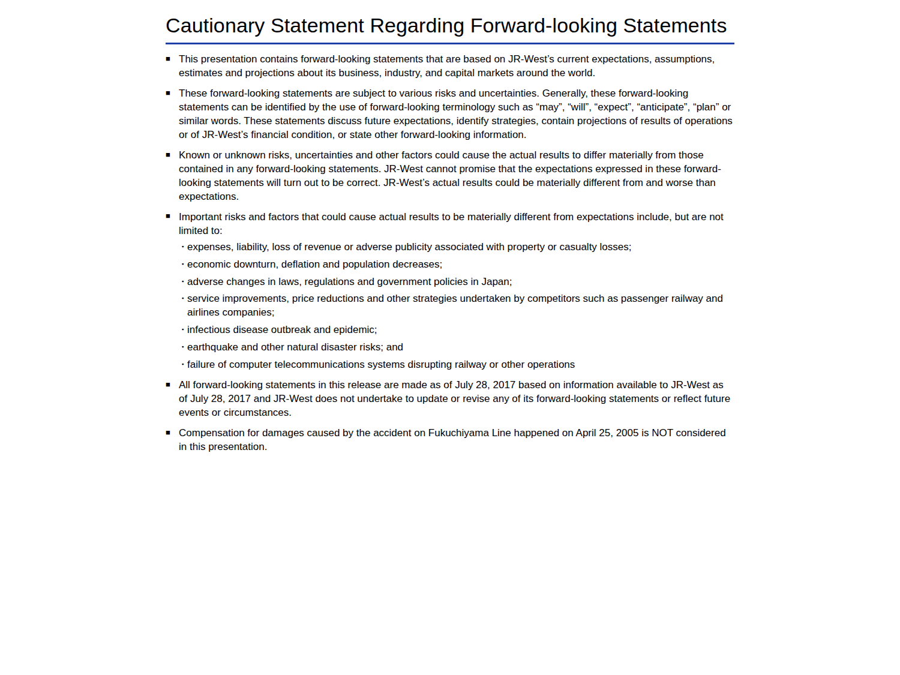Cautionary Statement Regarding Forward-looking Statements
This presentation contains forward-looking statements that are based on JR-West’s current expectations, assumptions, estimates and projections about its business, industry, and capital markets around the world.
These forward-looking statements are subject to various risks and uncertainties. Generally, these forward-looking statements can be identified by the use of forward-looking terminology such as “may”, “will”, “expect”, “anticipate”, “plan” or similar words. These statements discuss future expectations, identify strategies, contain projections of results of operations or of JR-West’s financial condition, or state other forward-looking information.
Known or unknown risks, uncertainties and other factors could cause the actual results to differ materially from those contained in any forward-looking statements. JR-West cannot promise that the expectations expressed in these forward-looking statements will turn out to be correct. JR-West’s actual results could be materially different from and worse than expectations.
Important risks and factors that could cause actual results to be materially different from expectations include, but are not limited to:
expenses, liability, loss of revenue or adverse publicity associated with property or casualty losses;
economic downturn, deflation and population decreases;
adverse changes in laws, regulations and government policies in Japan;
service improvements, price reductions and other strategies undertaken by competitors such as passenger railway and airlines companies;
infectious disease outbreak and epidemic;
earthquake and other natural disaster risks; and
failure of computer telecommunications systems disrupting railway or other operations
All forward-looking statements in this release are made as of July 28, 2017 based on information available to JR-West as of July 28, 2017 and JR-West does not undertake to update or revise any of its forward-looking statements or reflect future events or circumstances.
Compensation for damages caused by the accident on Fukuchiyama Line happened on April 25, 2005 is NOT considered in this presentation.